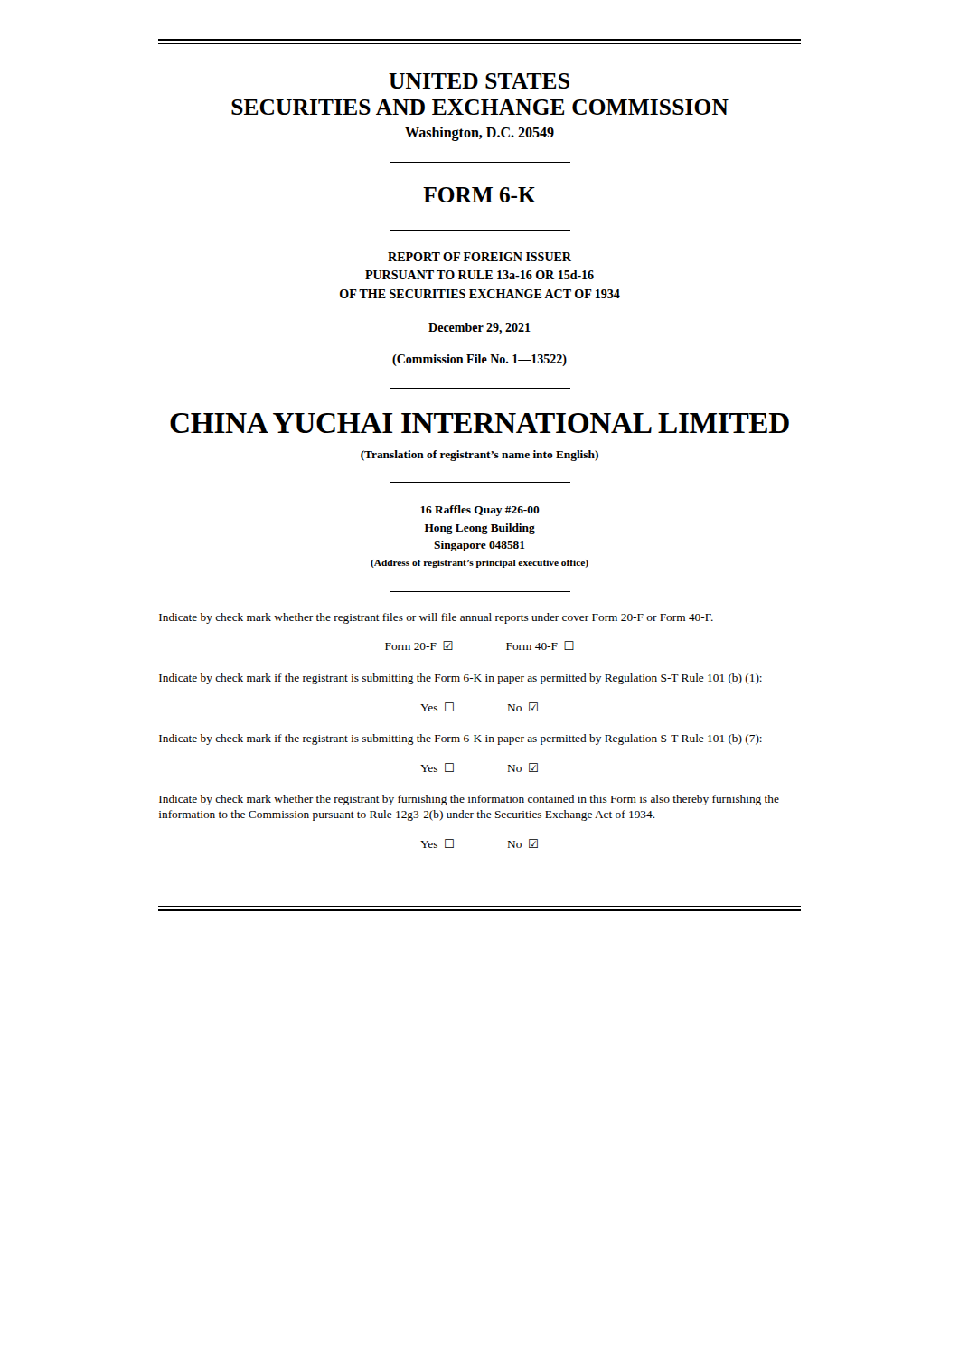UNITED STATES
SECURITIES AND EXCHANGE COMMISSION
Washington, D.C. 20549
FORM 6-K
REPORT OF FOREIGN ISSUER
PURSUANT TO RULE 13a-16 OR 15d-16
OF THE SECURITIES EXCHANGE ACT OF 1934
December 29, 2021
(Commission File No. 1—13522)
CHINA YUCHAI INTERNATIONAL LIMITED
(Translation of registrant’s name into English)
16 Raffles Quay #26-00
Hong Leong Building
Singapore 048581
(Address of registrant’s principal executive office)
Indicate by check mark whether the registrant files or will file annual reports under cover Form 20-F or Form 40-F.
Form 20-F ☑ Form 40-F ☐
Indicate by check mark if the registrant is submitting the Form 6-K in paper as permitted by Regulation S-T Rule 101 (b) (1):
Yes ☐ No ☑
Indicate by check mark if the registrant is submitting the Form 6-K in paper as permitted by Regulation S-T Rule 101 (b) (7):
Yes ☐ No ☑
Indicate by check mark whether the registrant by furnishing the information contained in this Form is also thereby furnishing the information to the Commission pursuant to Rule 12g3-2(b) under the Securities Exchange Act of 1934.
Yes ☐ No ☑